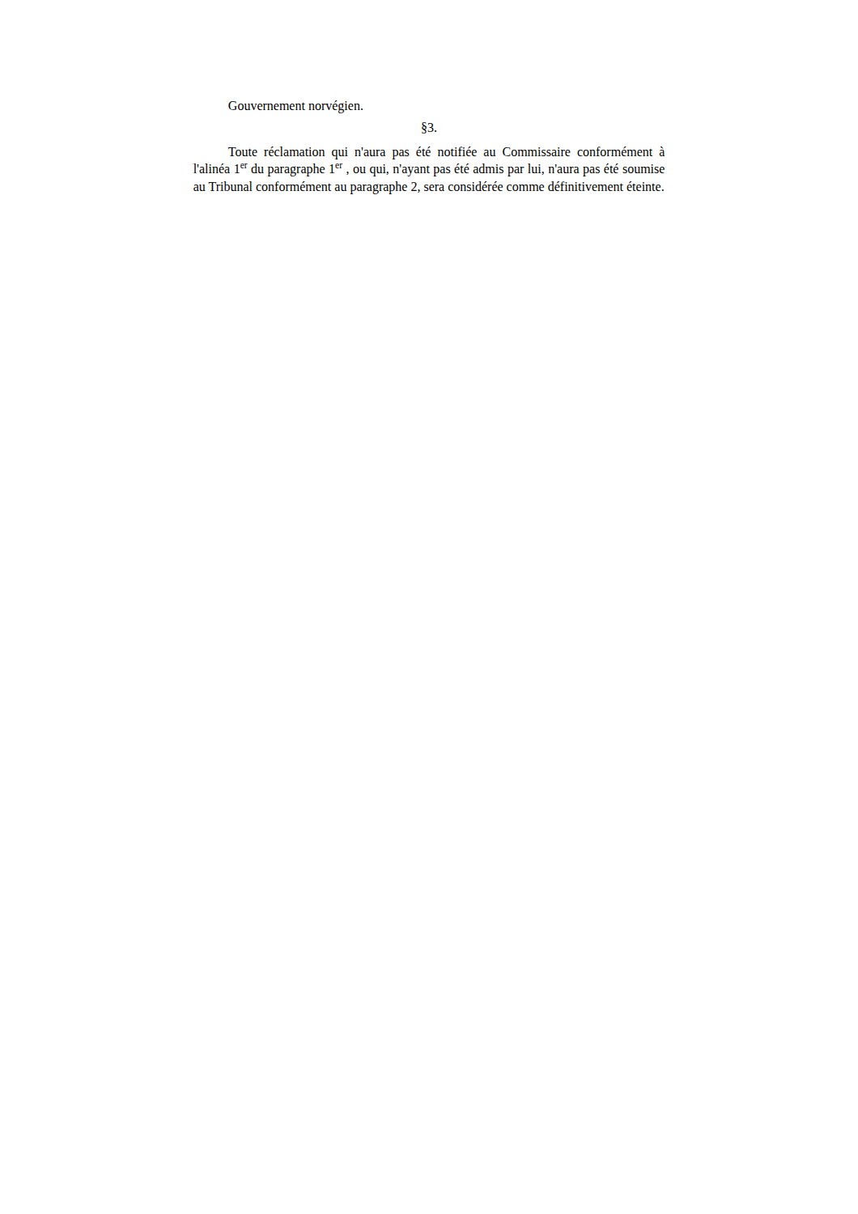Gouvernement norvégien.
§3.
Toute réclamation qui n'aura pas été notifiée au Commissaire conformément à l'alinéa 1er du paragraphe 1er , ou qui, n'ayant pas été admis par lui, n'aura pas été soumise au Tribunal conformément au paragraphe 2, sera considérée comme définitivement éteinte.